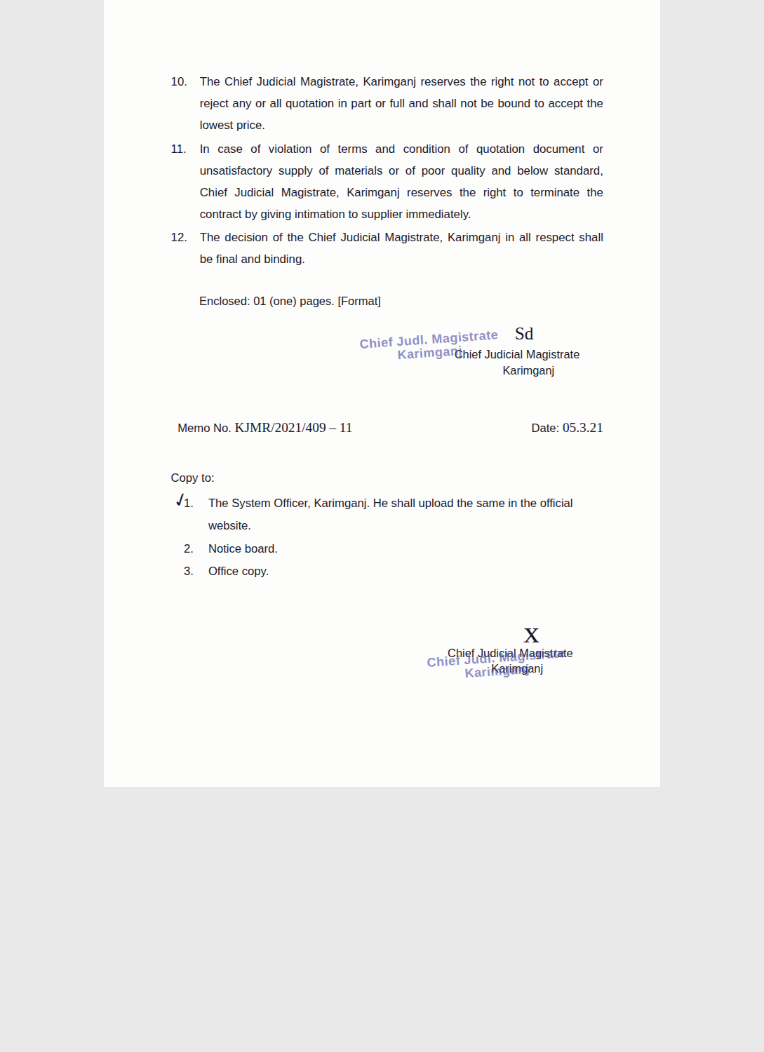10. The Chief Judicial Magistrate, Karimganj reserves the right not to accept or reject any or all quotation in part or full and shall not be bound to accept the lowest price.
11. In case of violation of terms and condition of quotation document or unsatisfactory supply of materials or of poor quality and below standard, Chief Judicial Magistrate, Karimganj reserves the right to terminate the contract by giving intimation to supplier immediately.
12. The decision of the Chief Judicial Magistrate, Karimganj in all respect shall be final and binding.
Enclosed: 01 (one) pages. [Format]
Sd
Chief Judicial Magistrate
Karimganj
Chief Judl. Magistrate
Karimganj
Memo No. KJMR/2021/409 – 11
Date: 05.3.21
Copy to:
1.✓The System Officer, Karimganj. He shall upload the same in the official website.
2. Notice board.
3. Office copy.
x
Chief Judicial Magistrate
Karimganj
Chief Judl. Magistrate
Karimganj